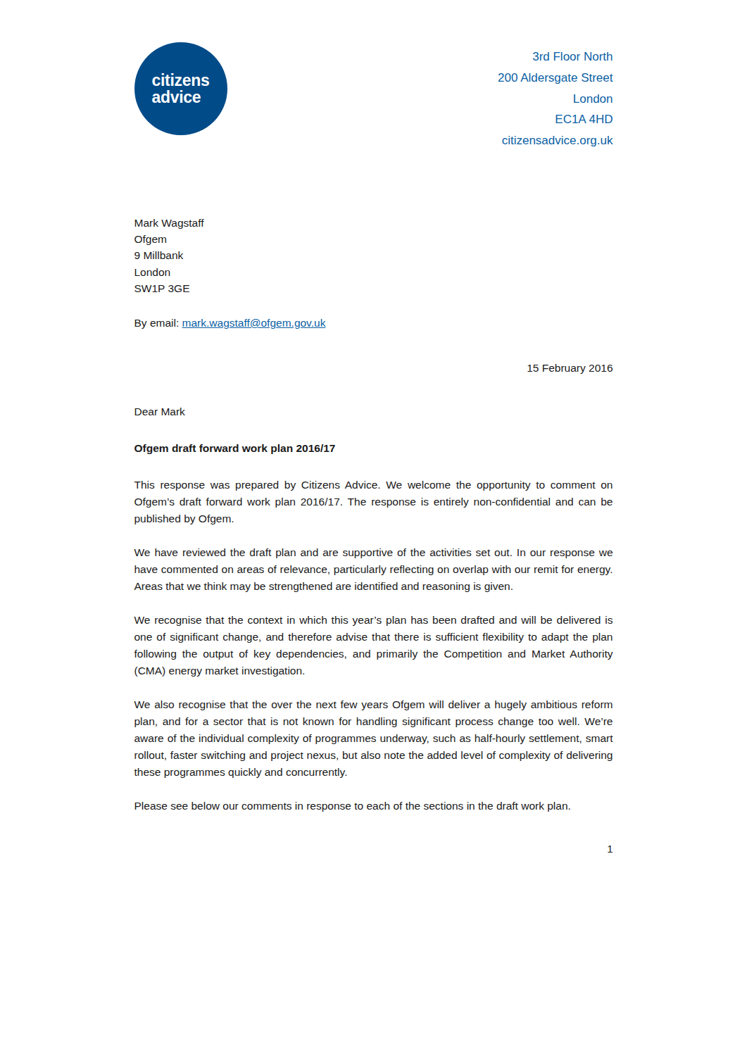citizens
advice
3rd Floor North
200 Aldersgate Street
London
EC1A 4HD
citizensadvice.org.uk
Mark Wagstaff
Ofgem
9 Millbank
London
SW1P 3GE
By email: mark.wagstaff@ofgem.gov.uk
15 February 2016
Dear Mark
Ofgem draft forward work plan 2016/17
This response was prepared by Citizens Advice. We welcome the opportunity to comment on Ofgem’s draft forward work plan 2016/17. The response is entirely non-confidential and can be published by Ofgem.
We have reviewed the draft plan and are supportive of the activities set out. In our response we have commented on areas of relevance, particularly reflecting on overlap with our remit for energy. Areas that we think may be strengthened are identified and reasoning is given.
We recognise that the context in which this year’s plan has been drafted and will be delivered is one of significant change, and therefore advise that there is sufficient flexibility to adapt the plan following the output of key dependencies, and primarily the Competition and Market Authority (CMA) energy market investigation.
We also recognise that the over the next few years Ofgem will deliver a hugely ambitious reform plan, and for a sector that is not known for handling significant process change too well. We’re aware of the individual complexity of programmes underway, such as half-hourly settlement, smart rollout, faster switching and project nexus, but also note the added level of complexity of delivering these programmes quickly and concurrently.
Please see below our comments in response to each of the sections in the draft work plan.
1